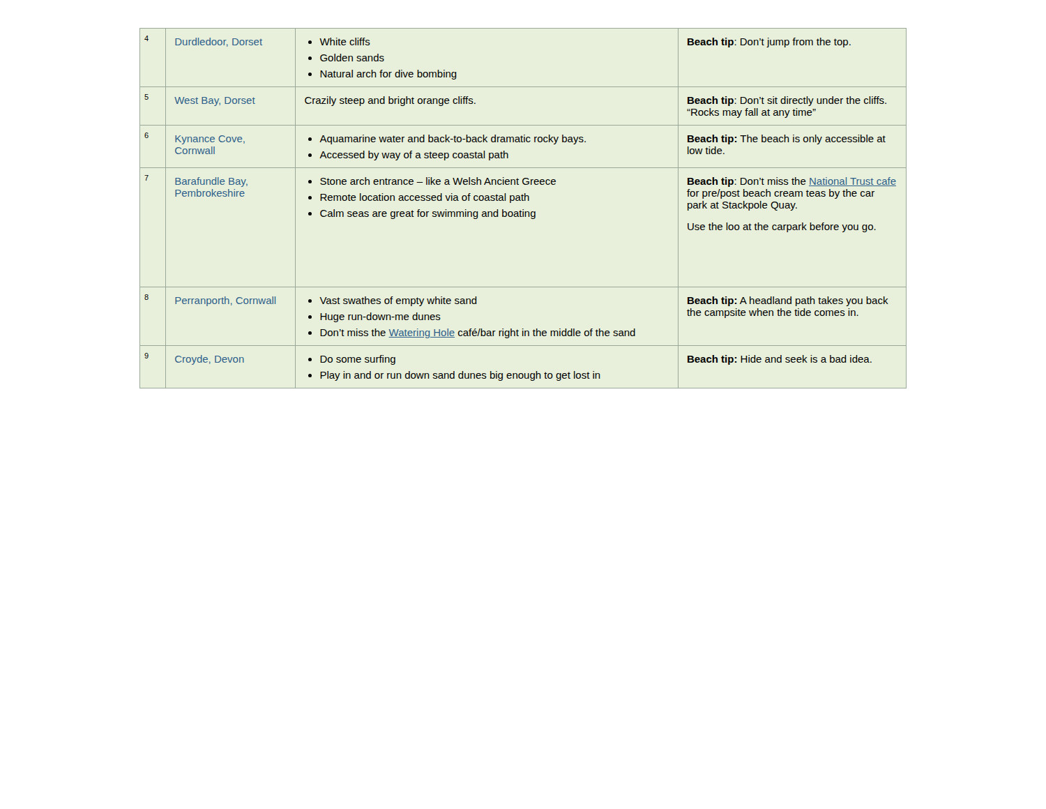| 4 | Durdledoor, Dorset | White cliffs Golden sands Natural arch for dive bombing | Beach tip : Don’t jump from the top. |
| 5 | West Bay, Dorset | Crazily steep and bright orange cliffs. | Beach tip : Don’t sit directly under the cliffs. “Rocks may fall at any time” |
| 6 | Kynance Cove, Cornwall | Aquamarine water and back-to-back dramatic rocky bays. Accessed by way of a steep coastal path | Beach tip: The beach is only accessible at low tide. |
| 7 | Barafundle Bay, Pembrokeshire | Stone arch entrance – like a Welsh Ancient Greece Remote location accessed via of coastal path Calm seas are great for swimming and boating | Beach tip : Don’t miss the National Trust cafe for pre/post beach cream teas by the car park at Stackpole Quay. Use the loo at the carpark before you go. |
| 8 | Perranporth, Cornwall | Vast swathes of empty white sand Huge run-down-me dunes Don’t miss the Watering Hole café/bar right in the middle of the sand | Beach tip: A headland path takes you back the campsite when the tide comes in. |
| 9 | Croyde, Devon | Do some surfing Play in and or run down sand dunes big enough to get lost in | Beach tip: Hide and seek is a bad idea. |